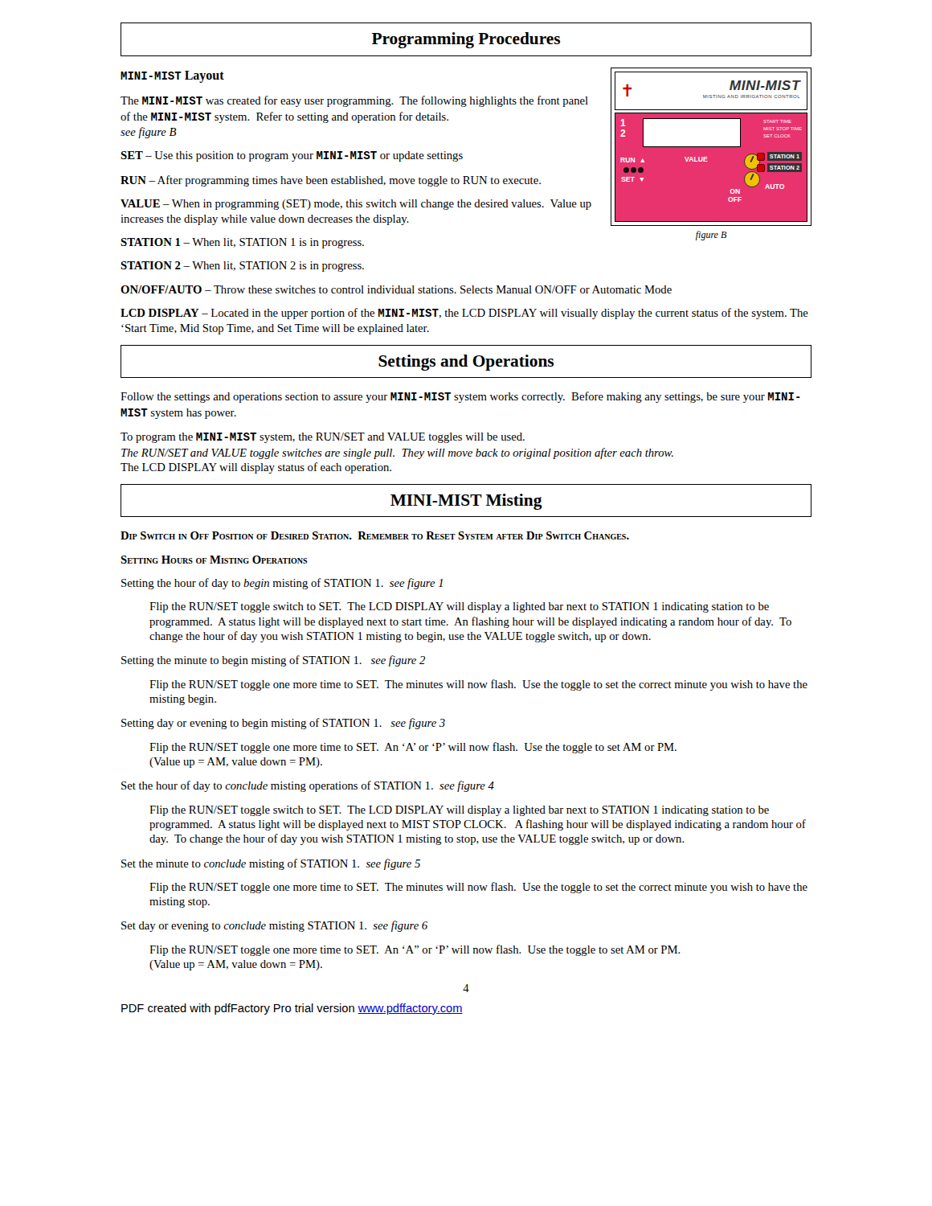Programming Procedures
✝
MINI-MIST
MISTING AND IRRIGATION CONTROL
1
2
START TIME
MIST STOP TIME
SET CLOCK
RUN ▲ SET ▼
VALUE
ON
OFF
AUTO
STATION 1
STATION 2
figure B
MINI-MIST Layout
The MINI-MIST was created for easy user programming. The following highlights the front panel of the MINI-MIST system. Refer to setting and operation for details.
see figure B
SET – Use this position to program your MINI-MIST or update settings
RUN – After programming times have been established, move toggle to RUN to execute.
VALUE – When in programming (SET) mode, this switch will change the desired values. Value up increases the display while value down decreases the display.
STATION 1 – When lit, STATION 1 is in progress.
STATION 2 – When lit, STATION 2 is in progress.
ON/OFF/AUTO – Throw these switches to control individual stations. Selects Manual ON/OFF or Automatic Mode
LCD DISPLAY – Located in the upper portion of the MINI-MIST, the LCD DISPLAY will visually display the current status of the system. The ‘Start Time, Mid Stop Time, and Set Time will be explained later.
Settings and Operations
Follow the settings and operations section to assure your MINI-MIST system works correctly. Before making any settings, be sure your MINI-MIST system has power.
To program the MINI-MIST system, the RUN/SET and VALUE toggles will be used.
The RUN/SET and VALUE toggle switches are single pull. They will move back to original position after each throw.
The LCD DISPLAY will display status of each operation.
MINI-MIST Misting
Dip Switch in Off Position of Desired Station. Remember to Reset System after Dip Switch Changes.
Setting Hours of Misting Operations
Setting the hour of day to begin misting of STATION 1. see figure 1
Flip the RUN/SET toggle switch to SET. The LCD DISPLAY will display a lighted bar next to STATION 1 indicating station to be programmed. A status light will be displayed next to start time. An flashing hour will be displayed indicating a random hour of day. To change the hour of day you wish STATION 1 misting to begin, use the VALUE toggle switch, up or down.
Setting the minute to begin misting of STATION 1. see figure 2
Flip the RUN/SET toggle one more time to SET. The minutes will now flash. Use the toggle to set the correct minute you wish to have the misting begin.
Setting day or evening to begin misting of STATION 1. see figure 3
Flip the RUN/SET toggle one more time to SET. An ‘A’ or ‘P’ will now flash. Use the toggle to set AM or PM.
(Value up = AM, value down = PM).
Set the hour of day to conclude misting operations of STATION 1. see figure 4
Flip the RUN/SET toggle switch to SET. The LCD DISPLAY will display a lighted bar next to STATION 1 indicating station to be programmed. A status light will be displayed next to MIST STOP CLOCK. A flashing hour will be displayed indicating a random hour of day. To change the hour of day you wish STATION 1 misting to stop, use the VALUE toggle switch, up or down.
Set the minute to conclude misting of STATION 1. see figure 5
Flip the RUN/SET toggle one more time to SET. The minutes will now flash. Use the toggle to set the correct minute you wish to have the misting stop.
Set day or evening to conclude misting STATION 1. see figure 6
Flip the RUN/SET toggle one more time to SET. An ‘A” or ‘P’ will now flash. Use the toggle to set AM or PM.
(Value up = AM, value down = PM).
4
PDF created with pdfFactory Pro trial version www.pdffactory.com